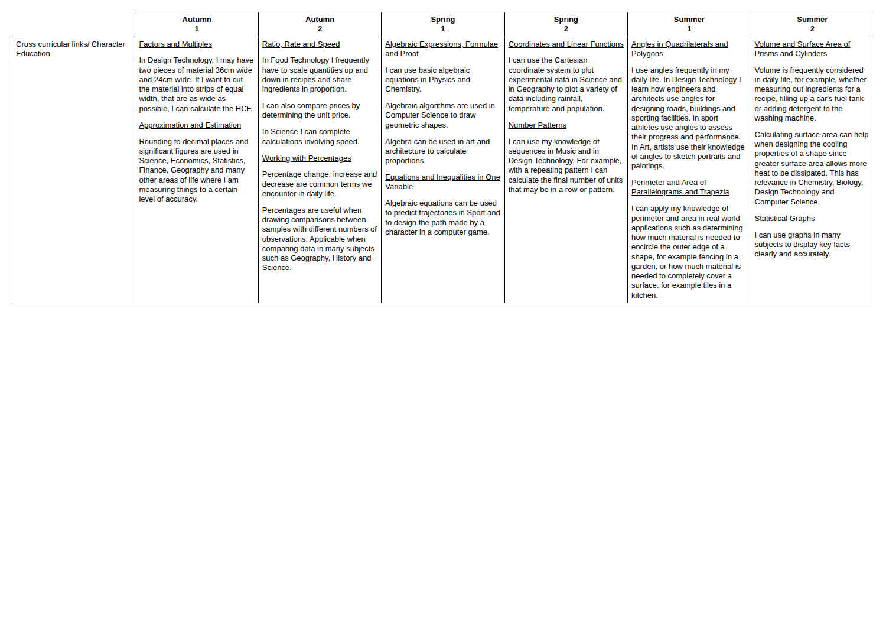| | Autumn 1 | Autumn 2 | Spring 1 | Spring 2 | Summer 1 | Summer 2 |
| --- | --- | --- | --- | --- | --- | --- |
| Cross curricular links/ Character Education | Factors and Multiples In Design Technology, I may have two pieces of material 36cm wide and 24cm wide. If I want to cut the material into strips of equal width, that are as wide as possible, I can calculate the HCF. Approximation and Estimation Rounding to decimal places and significant figures are used in Science, Economics, Statistics, Finance, Geography and many other areas of life where I am measuring things to a certain level of accuracy. | Ratio, Rate and Speed In Food Technology I frequently have to scale quantities up and down in recipes and share ingredients in proportion. I can also compare prices by determining the unit price. In Science I can complete calculations involving speed. Working with Percentages Percentage change, increase and decrease are common terms we encounter in daily life. Percentages are useful when drawing comparisons between samples with different numbers of observations. Applicable when comparing data in many subjects such as Geography, History and Science. | Algebraic Expressions, Formulae and Proof I can use basic algebraic equations in Physics and Chemistry. Algebraic algorithms are used in Computer Science to draw geometric shapes. Algebra can be used in art and architecture to calculate proportions. Equations and Inequalities in One Variable Algebraic equations can be used to predict trajectories in Sport and to design the path made by a character in a computer game. | Coordinates and Linear Functions I can use the Cartesian coordinate system to plot experimental data in Science and in Geography to plot a variety of data including rainfall, temperature and population. Number Patterns I can use my knowledge of sequences in Music and in Design Technology. For example, with a repeating pattern I can calculate the final number of units that may be in a row or pattern. | Angles in Quadrilaterals and Polygons I use angles frequently in my daily life. In Design Technology I learn how engineers and architects use angles for designing roads, buildings and sporting facilities. In sport athletes use angles to assess their progress and performance. In Art, artists use their knowledge of angles to sketch portraits and paintings. Perimeter and Area of Parallelograms and Trapezia I can apply my knowledge of perimeter and area in real world applications such as determining how much material is needed to encircle the outer edge of a shape, for example fencing in a garden, or how much material is needed to completely cover a surface, for example tiles in a kitchen. | Volume and Surface Area of Prisms and Cylinders Volume is frequently considered in daily life, for example, whether measuring out ingredients for a recipe, filling up a car's fuel tank or adding detergent to the washing machine. Calculating surface area can help when designing the cooling properties of a shape since greater surface area allows more heat to be dissipated. This has relevance in Chemistry, Biology, Design Technology and Computer Science. Statistical Graphs I can use graphs in many subjects to display key facts clearly and accurately. |